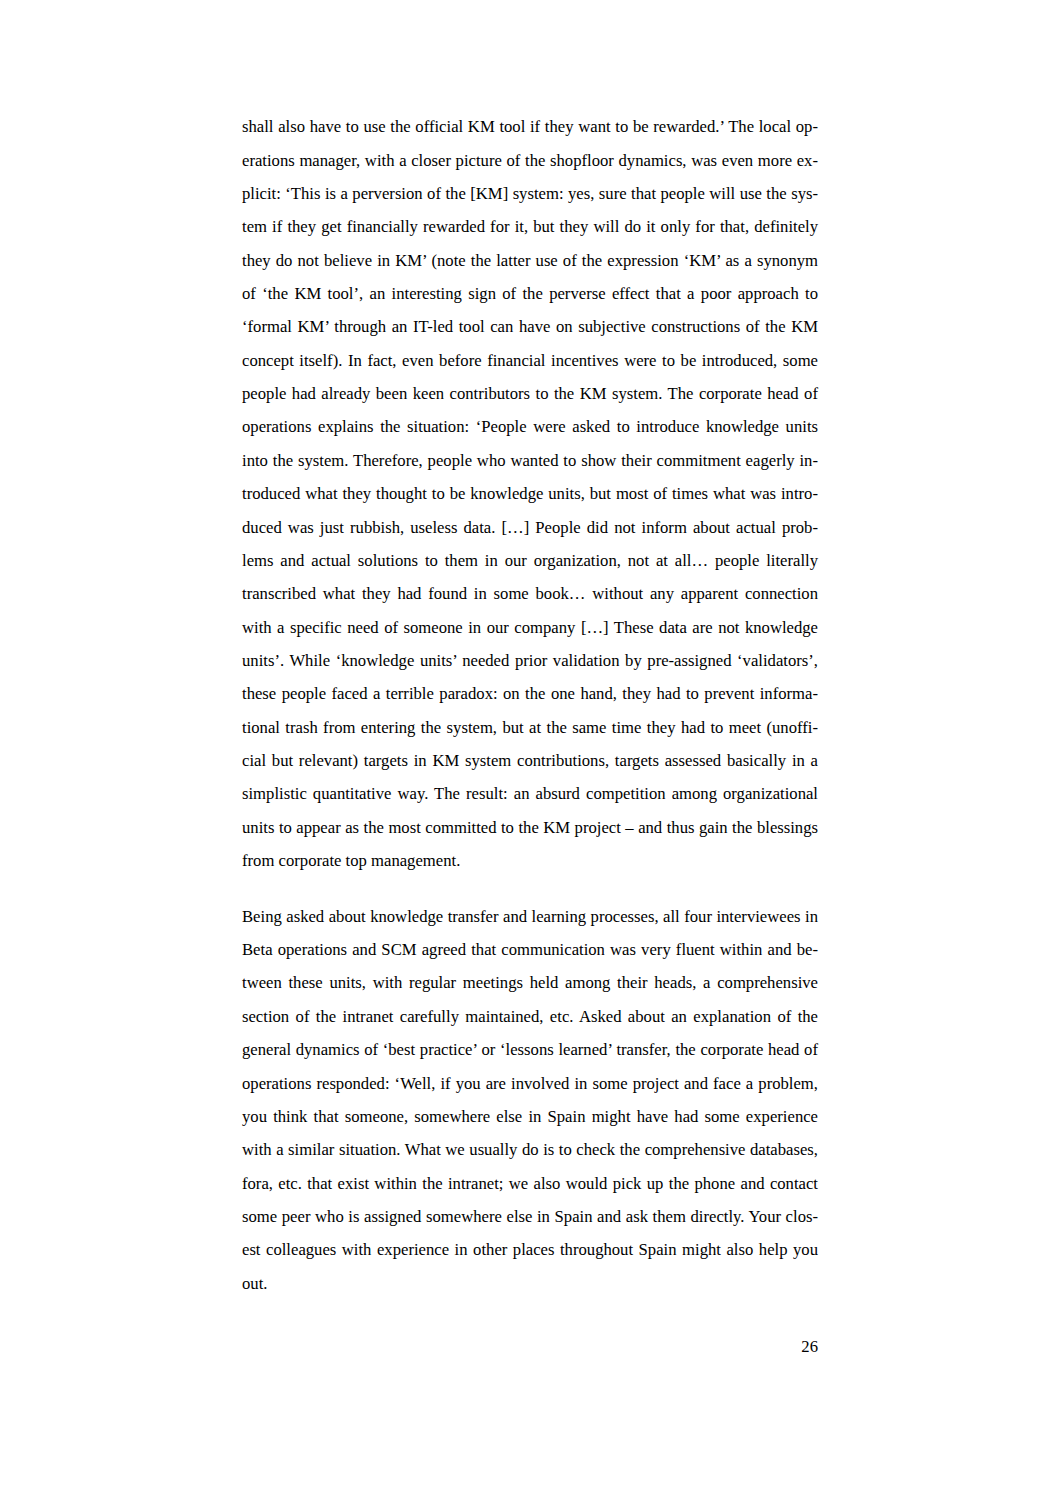shall also have to use the official KM tool if they want to be rewarded.’ The local operations manager, with a closer picture of the shopfloor dynamics, was even more explicit: ‘This is a perversion of the [KM] system: yes, sure that people will use the system if they get financially rewarded for it, but they will do it only for that, definitely they do not believe in KM’ (note the latter use of the expression ‘KM’ as a synonym of ‘the KM tool’, an interesting sign of the perverse effect that a poor approach to ‘formal KM’ through an IT-led tool can have on subjective constructions of the KM concept itself). In fact, even before financial incentives were to be introduced, some people had already been keen contributors to the KM system. The corporate head of operations explains the situation: ‘People were asked to introduce knowledge units into the system. Therefore, people who wanted to show their commitment eagerly introduced what they thought to be knowledge units, but most of times what was introduced was just rubbish, useless data. […] People did not inform about actual problems and actual solutions to them in our organization, not at all… people literally transcribed what they had found in some book… without any apparent connection with a specific need of someone in our company […] These data are not knowledge units’. While ‘knowledge units’ needed prior validation by pre-assigned ‘validators’, these people faced a terrible paradox: on the one hand, they had to prevent informational trash from entering the system, but at the same time they had to meet (unofficial but relevant) targets in KM system contributions, targets assessed basically in a simplistic quantitative way. The result: an absurd competition among organizational units to appear as the most committed to the KM project – and thus gain the blessings from corporate top management.
Being asked about knowledge transfer and learning processes, all four interviewees in Beta operations and SCM agreed that communication was very fluent within and between these units, with regular meetings held among their heads, a comprehensive section of the intranet carefully maintained, etc. Asked about an explanation of the general dynamics of ‘best practice’ or ‘lessons learned’ transfer, the corporate head of operations responded: ‘Well, if you are involved in some project and face a problem, you think that someone, somewhere else in Spain might have had some experience with a similar situation. What we usually do is to check the comprehensive databases, fora, etc. that exist within the intranet; we also would pick up the phone and contact some peer who is assigned somewhere else in Spain and ask them directly. Your closest colleagues with experience in other places throughout Spain might also help you out.
26